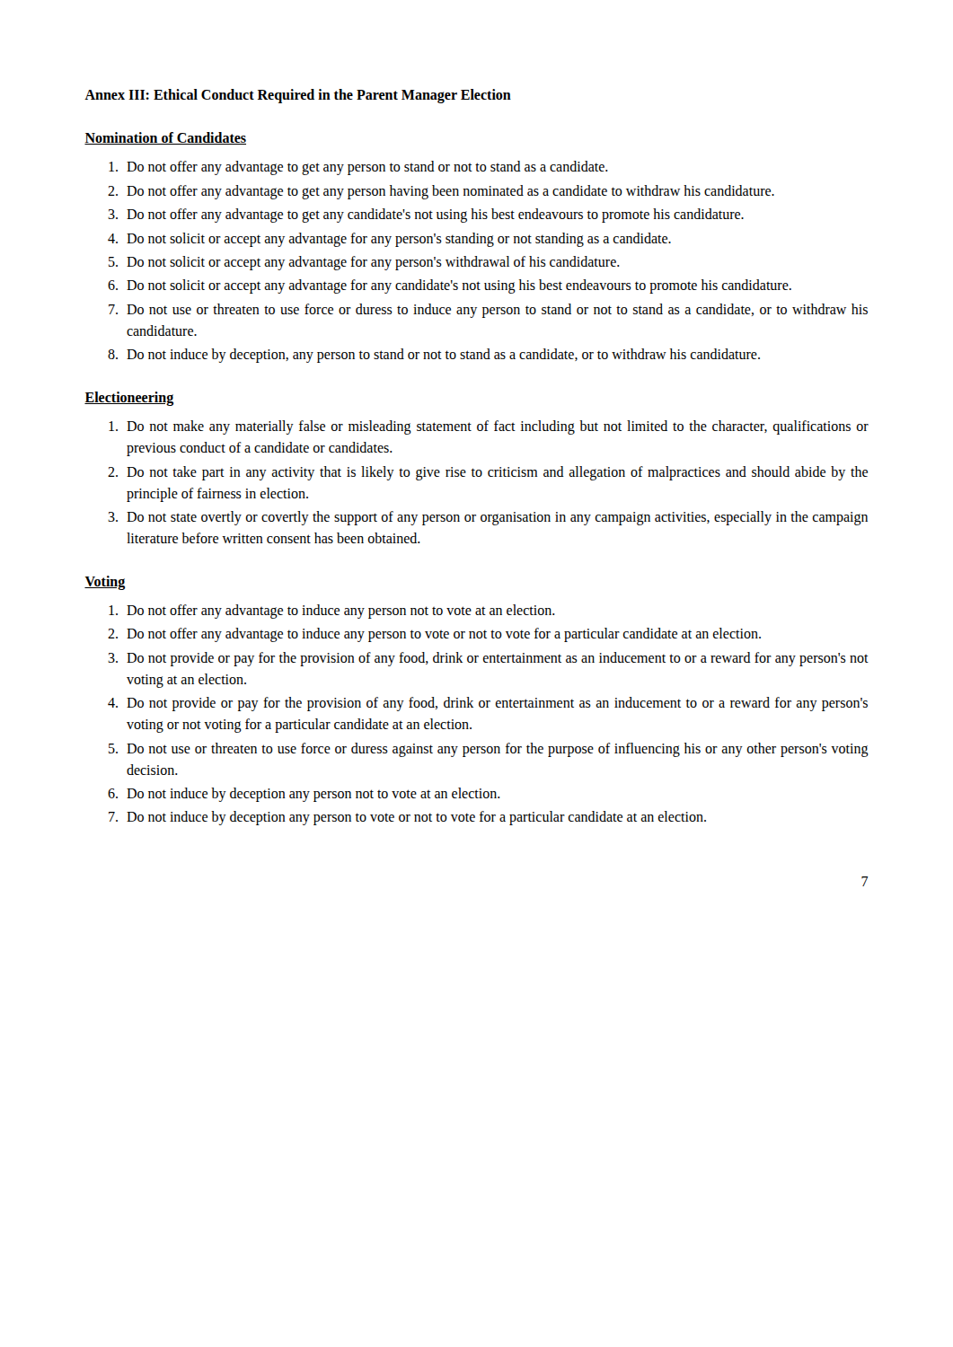Annex III: Ethical Conduct Required in the Parent Manager Election
Nomination of Candidates
Do not offer any advantage to get any person to stand or not to stand as a candidate.
Do not offer any advantage to get any person having been nominated as a candidate to withdraw his candidature.
Do not offer any advantage to get any candidate's not using his best endeavours to promote his candidature.
Do not solicit or accept any advantage for any person's standing or not standing as a candidate.
Do not solicit or accept any advantage for any person's withdrawal of his candidature.
Do not solicit or accept any advantage for any candidate's not using his best endeavours to promote his candidature.
Do not use or threaten to use force or duress to induce any person to stand or not to stand as a candidate, or to withdraw his candidature.
Do not induce by deception, any person to stand or not to stand as a candidate, or to withdraw his candidature.
Electioneering
Do not make any materially false or misleading statement of fact including but not limited to the character, qualifications or previous conduct of a candidate or candidates.
Do not take part in any activity that is likely to give rise to criticism and allegation of malpractices and should abide by the principle of fairness in election.
Do not state overtly or covertly the support of any person or organisation in any campaign activities, especially in the campaign literature before written consent has been obtained.
Voting
Do not offer any advantage to induce any person not to vote at an election.
Do not offer any advantage to induce any person to vote or not to vote for a particular candidate at an election.
Do not provide or pay for the provision of any food, drink or entertainment as an inducement to or a reward for any person's not voting at an election.
Do not provide or pay for the provision of any food, drink or entertainment as an inducement to or a reward for any person's voting or not voting for a particular candidate at an election.
Do not use or threaten to use force or duress against any person for the purpose of influencing his or any other person's voting decision.
Do not induce by deception any person not to vote at an election.
Do not induce by deception any person to vote or not to vote for a particular candidate at an election.
7